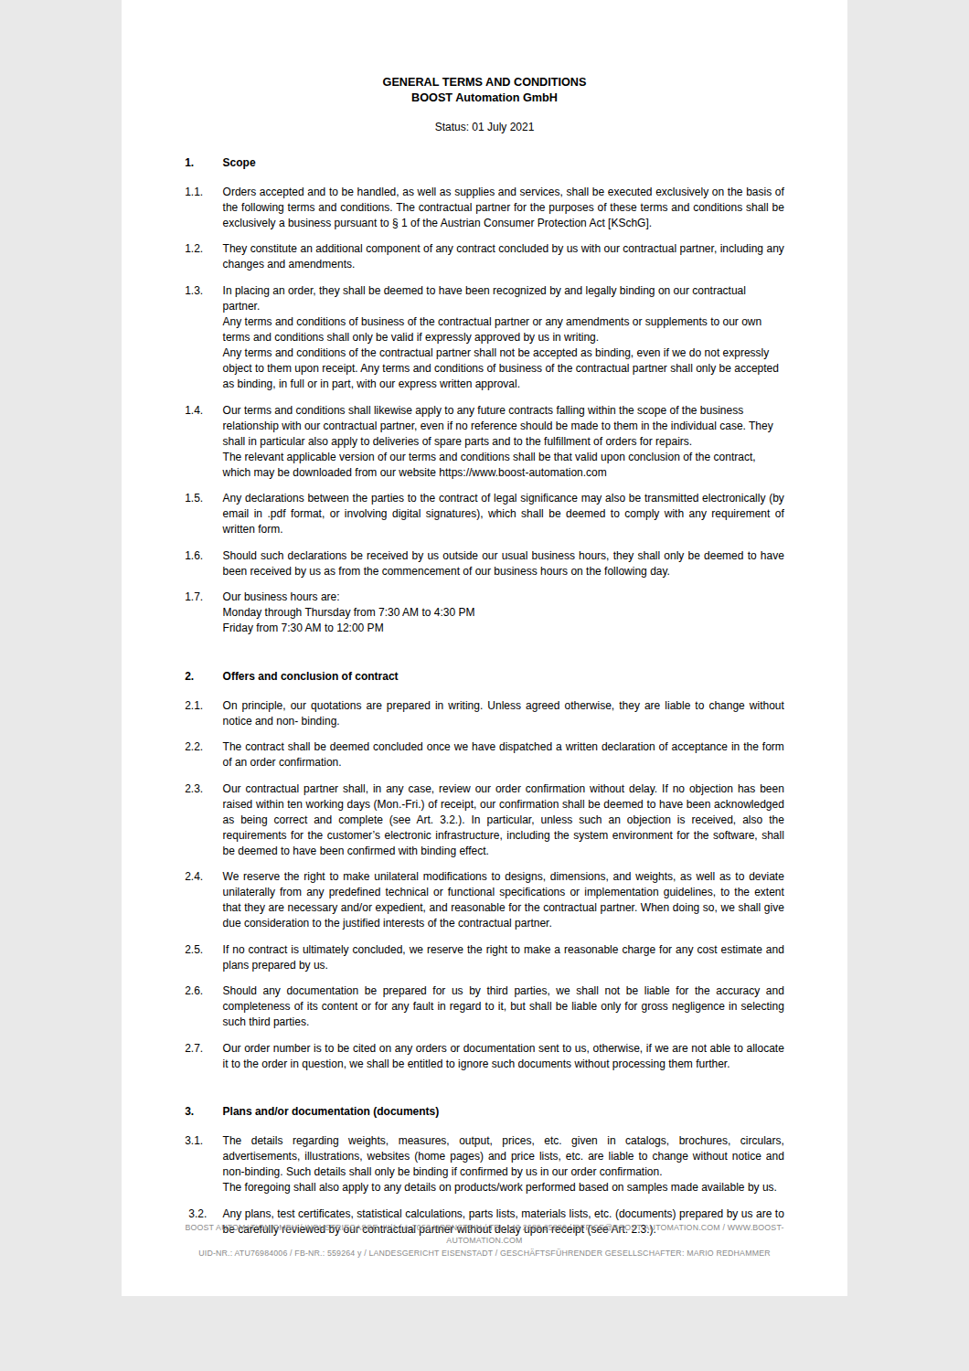GENERAL TERMS AND CONDITIONS
BOOST Automation GmbH
Status: 01 July 2021
1.
Scope
1.1.
Orders accepted and to be handled, as well as supplies and services, shall be executed exclusively on the basis of the following terms and conditions. The contractual partner for the purposes of these terms and conditions shall be exclusively a business pursuant to § 1 of the Austrian Consumer Protection Act [KSchG].
1.2.
They constitute an additional component of any contract concluded by us with our contractual partner, including any changes and amendments.
1.3.
In placing an order, they shall be deemed to have been recognized by and legally binding on our contractual partner.
Any terms and conditions of business of the contractual partner or any amendments or supplements to our own terms and conditions shall only be valid if expressly approved by us in writing.
Any terms and conditions of the contractual partner shall not be accepted as binding, even if we do not expressly object to them upon receipt. Any terms and conditions of business of the contractual partner shall only be accepted as binding, in full or in part, with our express written approval.
1.4.
Our terms and conditions shall likewise apply to any future contracts falling within the scope of the business relationship with our contractual partner, even if no reference should be made to them in the individual case. They shall in particular also apply to deliveries of spare parts and to the fulfillment of orders for repairs.
The relevant applicable version of our terms and conditions shall be that valid upon conclusion of the contract, which may be downloaded from our website https://www.boost-automation.com
1.5.
Any declarations between the parties to the contract of legal significance may also be transmitted electronically (by email in .pdf format, or involving digital signatures), which shall be deemed to comply with any requirement of written form.
1.6.
Should such declarations be received by us outside our usual business hours, they shall only be deemed to have been received by us as from the commencement of our business hours on the following day.
1.7.
Our business hours are:
Monday through Thursday from 7:30 AM to 4:30 PM
Friday from 7:30 AM to 12:00 PM
2.
Offers and conclusion of contract
2.1.
On principle, our quotations are prepared in writing. Unless agreed otherwise, they are liable to change without notice and non- binding.
2.2.
The contract shall be deemed concluded once we have dispatched a written declaration of acceptance in the form of an order confirmation.
2.3.
Our contractual partner shall, in any case, review our order confirmation without delay. If no objection has been raised within ten working days (Mon.-Fri.) of receipt, our confirmation shall be deemed to have been acknowledged as being correct and complete (see Art. 3.2.). In particular, unless such an objection is received, also the requirements for the customer’s electronic infrastructure, including the system environment for the software, shall be deemed to have been confirmed with binding effect.
2.4.
We reserve the right to make unilateral modifications to designs, dimensions, and weights, as well as to deviate unilaterally from any predefined technical or functional specifications or implementation guidelines, to the extent that they are necessary and/or expedient, and reasonable for the contractual partner. When doing so, we shall give due consideration to the justified interests of the contractual partner.
2.5.
If no contract is ultimately concluded, we reserve the right to make a reasonable charge for any cost estimate and plans prepared by us.
2.6.
Should any documentation be prepared for us by third parties, we shall not be liable for the accuracy and completeness of its content or for any fault in regard to it, but shall be liable only for gross negligence in selecting such third parties.
2.7.
Our order number is to be cited on any orders or documentation sent to us, otherwise, if we are not able to allocate it to the order in question, we shall be entitled to ignore such documents without processing them further.
3.
Plans and/or documentation (documents)
3.1.
The details regarding weights, measures, output, prices, etc. given in catalogs, brochures, circulars, advertisements, illustrations, websites (home pages) and price lists, etc. are liable to change without notice and non-binding. Such details shall only be binding if confirmed by us in our order confirmation.
The foregoing shall also apply to any details on products/work performed based on samples made available by us.
3.2.
Any plans, test certificates, statistical calculations, parts lists, materials lists, etc. (documents) prepared by us are to be carefully reviewed by our contractual partner without delay upon receipt (see Art. 2.3.).
BOOST AUTOMATION GMBH / INDUSTRIEGASSE III/1 / A-7053 HORNSTEIN / TEL +43 2689 25880 / OFFICE@BOOST-AUTOMATION.COM / WWW.BOOST-AUTOMATION.COM
UID-NR.: ATU76984006 / FB-NR.: 559264 y / LANDESGERICHT EISENSTADT / GESCHÄFTSFÜHRENDER GESELLSCHAFTER: MARIO REDHAMMER